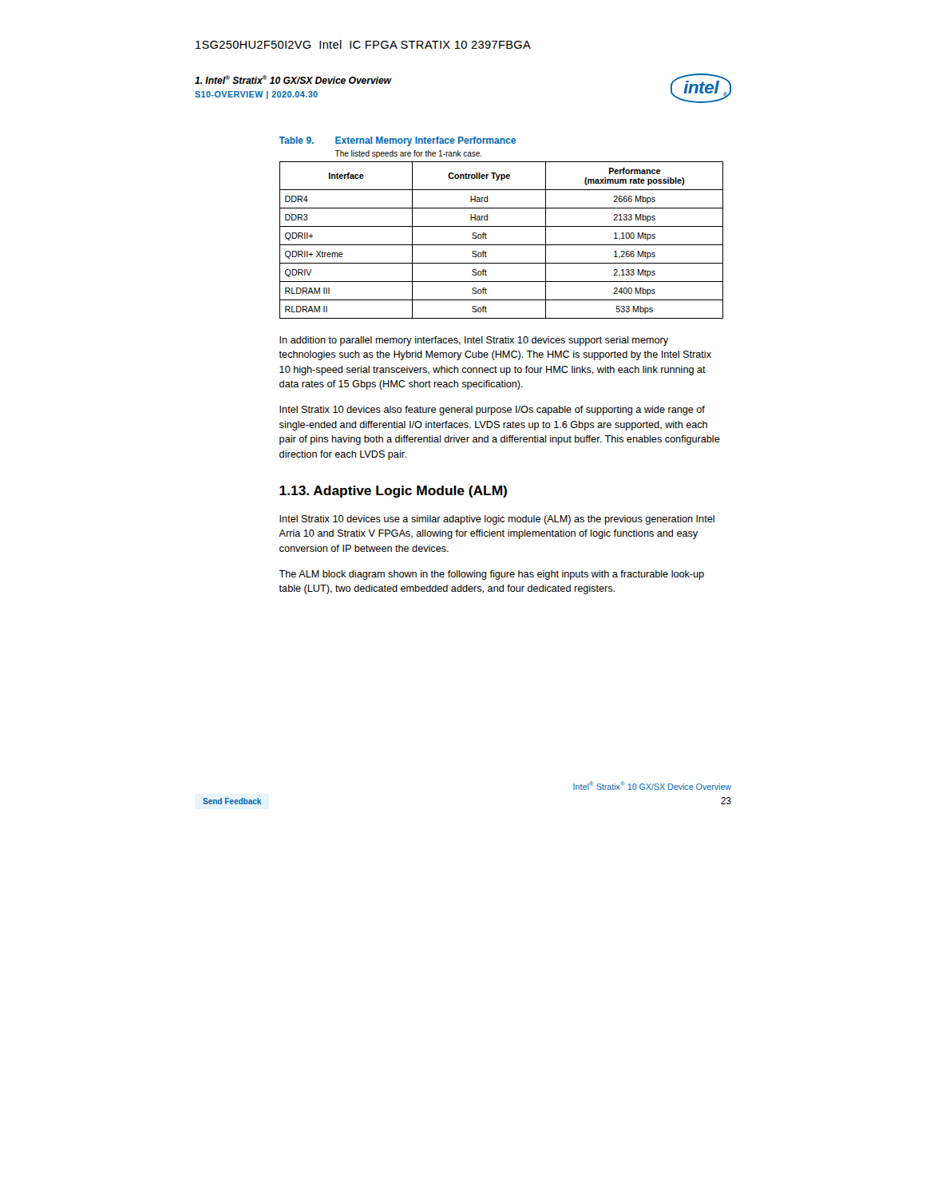1SG250HU2F50I2VG Intel IC FPGA STRATIX 10 2397FBGA
1. Intel® Stratix® 10 GX/SX Device Overview
S10-OVERVIEW | 2020.04.30
intel®
Table 9. External Memory Interface Performance
The listed speeds are for the 1-rank case.
| Interface | Controller Type | Performance (maximum rate possible) |
| --- | --- | --- |
| DDR4 | Hard | 2666 Mbps |
| DDR3 | Hard | 2133 Mbps |
| QDRII+ | Soft | 1,100 Mtps |
| QDRII+ Xtreme | Soft | 1,266 Mtps |
| QDRIV | Soft | 2,133 Mtps |
| RLDRAM III | Soft | 2400 Mbps |
| RLDRAM II | Soft | 533 Mbps |
In addition to parallel memory interfaces, Intel Stratix 10 devices support serial memory technologies such as the Hybrid Memory Cube (HMC). The HMC is supported by the Intel Stratix 10 high-speed serial transceivers, which connect up to four HMC links, with each link running at data rates of 15 Gbps (HMC short reach specification).
Intel Stratix 10 devices also feature general purpose I/Os capable of supporting a wide range of single-ended and differential I/O interfaces. LVDS rates up to 1.6 Gbps are supported, with each pair of pins having both a differential driver and a differential input buffer. This enables configurable direction for each LVDS pair.
1.13. Adaptive Logic Module (ALM)
Intel Stratix 10 devices use a similar adaptive logic module (ALM) as the previous generation Intel Arria 10 and Stratix V FPGAs, allowing for efficient implementation of logic functions and easy conversion of IP between the devices.
The ALM block diagram shown in the following figure has eight inputs with a fracturable look-up table (LUT), two dedicated embedded adders, and four dedicated registers.
Send Feedback
Intel® Stratix® 10 GX/SX Device Overview
23